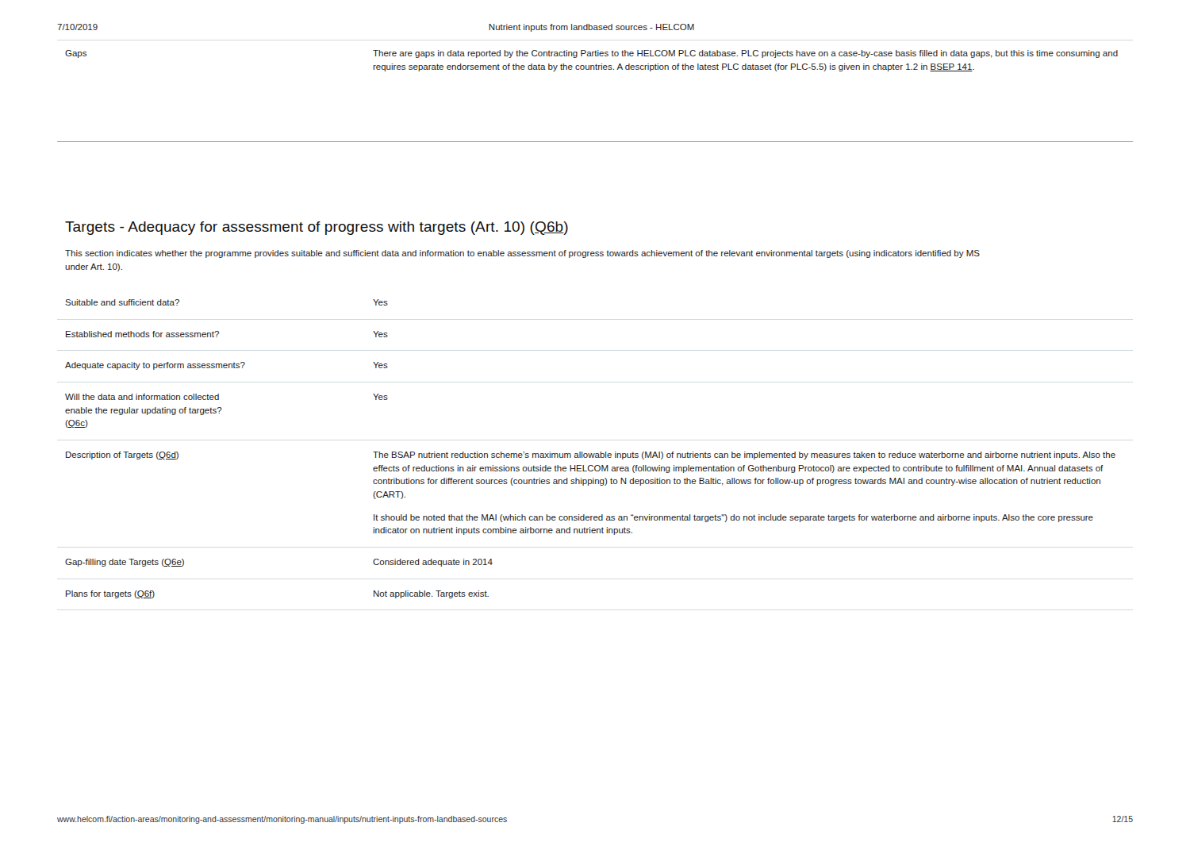7/10/2019
Nutrient inputs from landbased sources - HELCOM
| Gaps | There are gaps in data reported by the Contracting Parties to the HELCOM PLC database. PLC projects have on a case-by-case basis filled in data gaps, but this is time consuming and requires separate endorsement of the data by the countries. A description of the latest PLC dataset (for PLC-5.5) is given in chapter 1.2 in BSEP 141 . |
Targets - Adequacy for assessment of progress with targets (Art. 10) (Q6b)
This section indicates whether the programme provides suitable and sufficient data and information to enable assessment of progress towards achievement of the relevant environmental targets (using indicators identified by MS under Art. 10).
| Suitable and sufficient data? | Yes |
| Established methods for assessment? | Yes |
| Adequate capacity to perform assessments? | Yes |
| Will the data and information collected enable the regular updating of targets? ( Q6c ) | Yes |
| Description of Targets ( Q6d ) | The BSAP nutrient reduction scheme’s maximum allowable inputs (MAI) of nutrients can be implemented by measures taken to reduce waterborne and airborne nutrient inputs. Also the effects of reductions in air emissions outside the HELCOM area (following implementation of Gothenburg Protocol) are expected to contribute to fulfillment of MAI. Annual datasets of contributions for different sources (countries and shipping) to N deposition to the Baltic, allows for follow-up of progress towards MAI and country-wise allocation of nutrient reduction (CART). It should be noted that the MAI (which can be considered as an “environmental targets") do not include separate targets for waterborne and airborne inputs. Also the core pressure indicator on nutrient inputs combine airborne and nutrient inputs. |
| Gap-filling date Targets ( Q6e ) | Considered adequate in 2014 |
| Plans for targets ( Q6f ) | Not applicable. Targets exist. |
www.helcom.fi/action-areas/monitoring-and-assessment/monitoring-manual/inputs/nutrient-inputs-from-landbased-sources
12/15